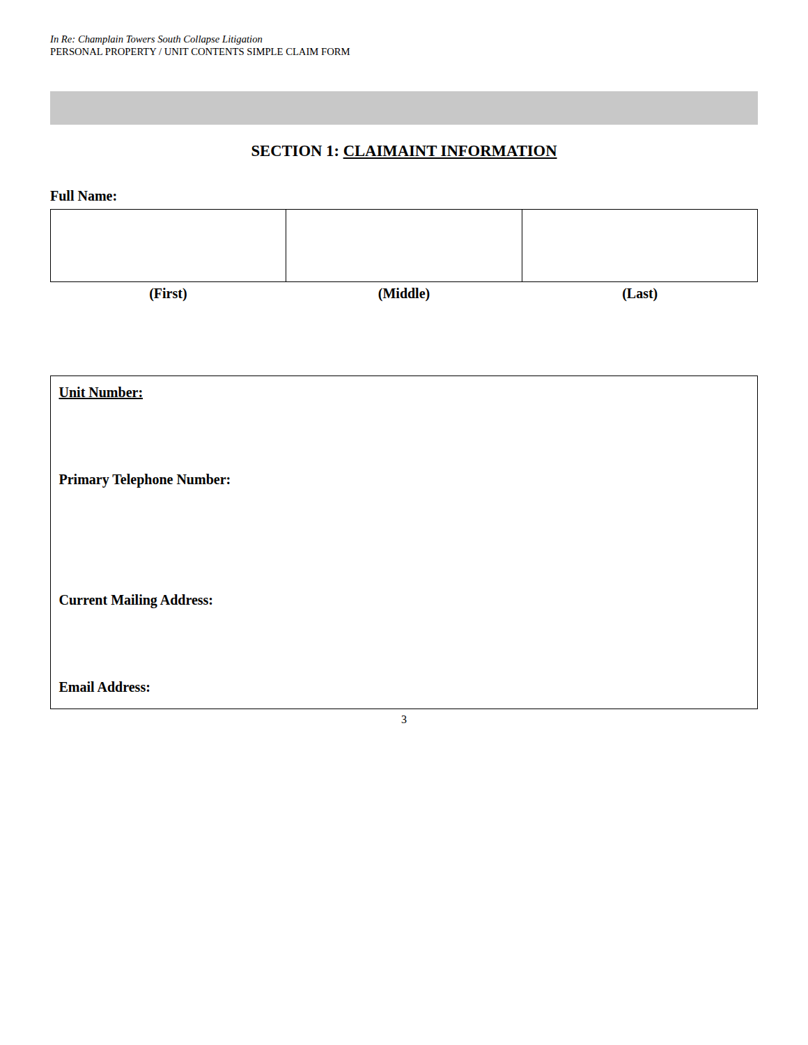In Re: Champlain Towers South Collapse Litigation
PERSONAL PROPERTY / UNIT CONTENTS SIMPLE CLAIM FORM
SECTION 1: CLAIMAINT INFORMATION
Full Name:
(First) (Middle) (Last)
Unit Number:
Primary Telephone Number:
Current Mailing Address:
Email Address:
3